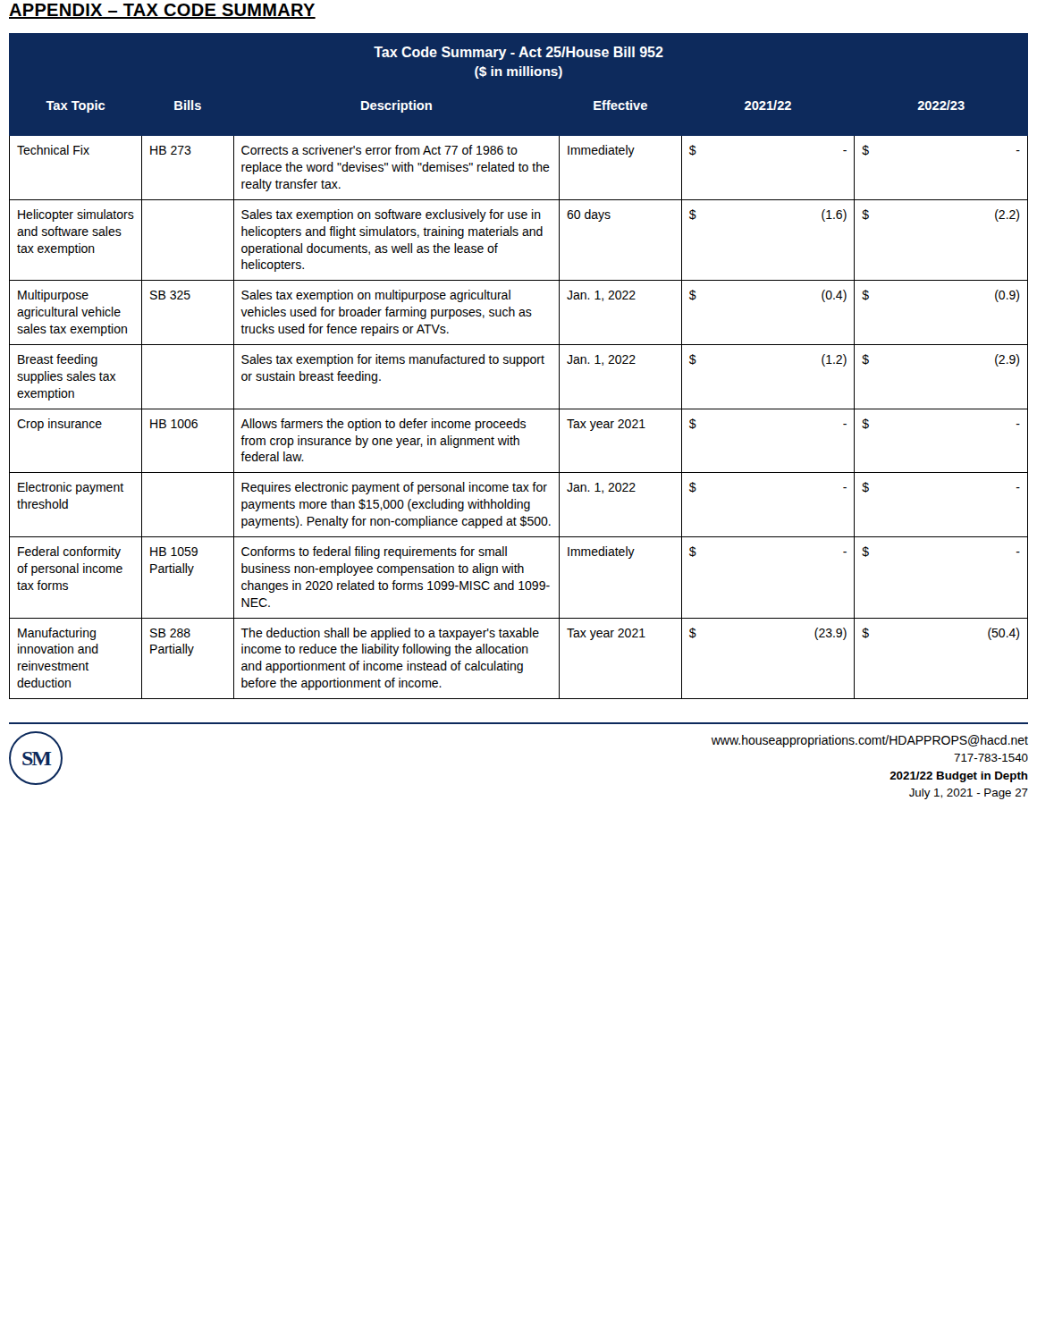Appendix – Tax Code Summary
| Tax Code Summary - Act 25/House Bill 952 ($ in millions) |
| --- |
| Tax Topic | Bills | Description | Effective | 2021/22 | 2022/23 |
| Technical Fix | HB 273 | Corrects a scrivener's error from Act 77 of 1986 to replace the word "devises" with "demises" related to the realty transfer tax. | Immediately | $ - | $ - |
| Helicopter simulators and software sales tax exemption | | Sales tax exemption on software exclusively for use in helicopters and flight simulators, training materials and operational documents, as well as the lease of helicopters. | 60 days | $ (1.6) | $ (2.2) |
| Multipurpose agricultural vehicle sales tax exemption | SB 325 | Sales tax exemption on multipurpose agricultural vehicles used for broader farming purposes, such as trucks used for fence repairs or ATVs. | Jan. 1, 2022 | $ (0.4) | $ (0.9) |
| Breast feeding supplies sales tax exemption | | Sales tax exemption for items manufactured to support or sustain breast feeding. | Jan. 1, 2022 | $ (1.2) | $ (2.9) |
| Crop insurance | HB 1006 | Allows farmers the option to defer income proceeds from crop insurance by one year, in alignment with federal law. | Tax year 2021 | $ - | $ - |
| Electronic payment threshold | | Requires electronic payment of personal income tax for payments more than $15,000 (excluding withholding payments). Penalty for non-compliance capped at $500. | Jan. 1, 2022 | $ - | $ - |
| Federal conformity of personal income tax forms | HB 1059 Partially | Conforms to federal filing requirements for small business non-employee compensation to align with changes in 2020 related to forms 1099-MISC and 1099-NEC. | Immediately | $ - | $ - |
| Manufacturing innovation and reinvestment deduction | SB 288 Partially | The deduction shall be applied to a taxpayer's taxable income to reduce the liability following the allocation and apportionment of income instead of calculating before the apportionment of income. | Tax year 2021 | $ (23.9) | $ (50.4) |
SM
www.houseappropriations.comt/HDAPPROPS@hacd.net
717-783-1540
2021/22 Budget in Depth
July 1, 2021 - Page 27